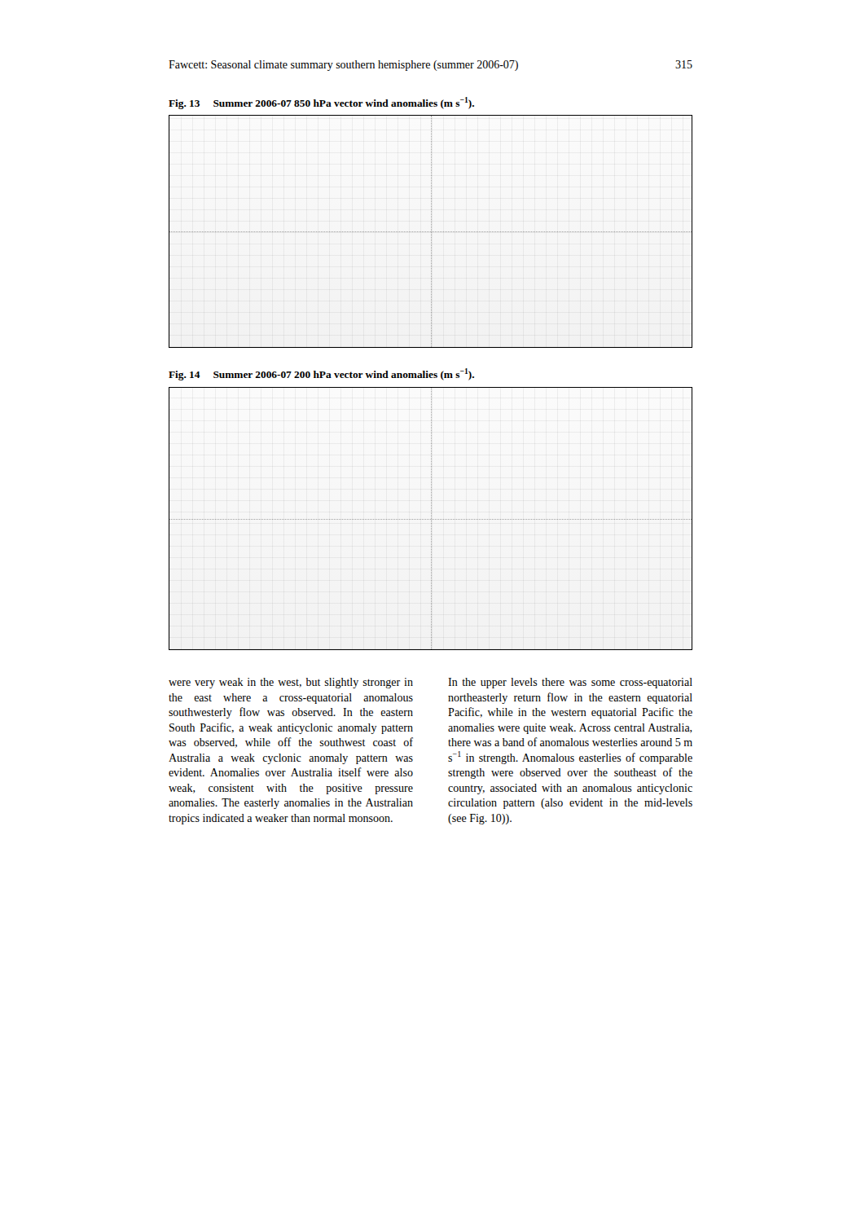Fawcett: Seasonal climate summary southern hemisphere (summer 2006-07) 315
Fig. 13 Summer 2006-07 850 hPa vector wind anomalies (m s−1).
Fig. 14 Summer 2006-07 200 hPa vector wind anomalies (m s−1).
were very weak in the west, but slightly stronger in the east where a cross-equatorial anomalous southwesterly flow was observed. In the eastern South Pacific, a weak anticyclonic anomaly pattern was observed, while off the southwest coast of Australia a weak cyclonic anomaly pattern was evident. Anomalies over Australia itself were also weak, consistent with the positive pressure anomalies. The easterly anomalies in the Australian tropics indicated a weaker than normal monsoon.
In the upper levels there was some cross-equatorial northeasterly return flow in the eastern equatorial Pacific, while in the western equatorial Pacific the anomalies were quite weak. Across central Australia, there was a band of anomalous westerlies around 5 m s−1 in strength. Anomalous easterlies of comparable strength were observed over the southeast of the country, associated with an anomalous anticyclonic circulation pattern (also evident in the mid-levels (see Fig. 10)).